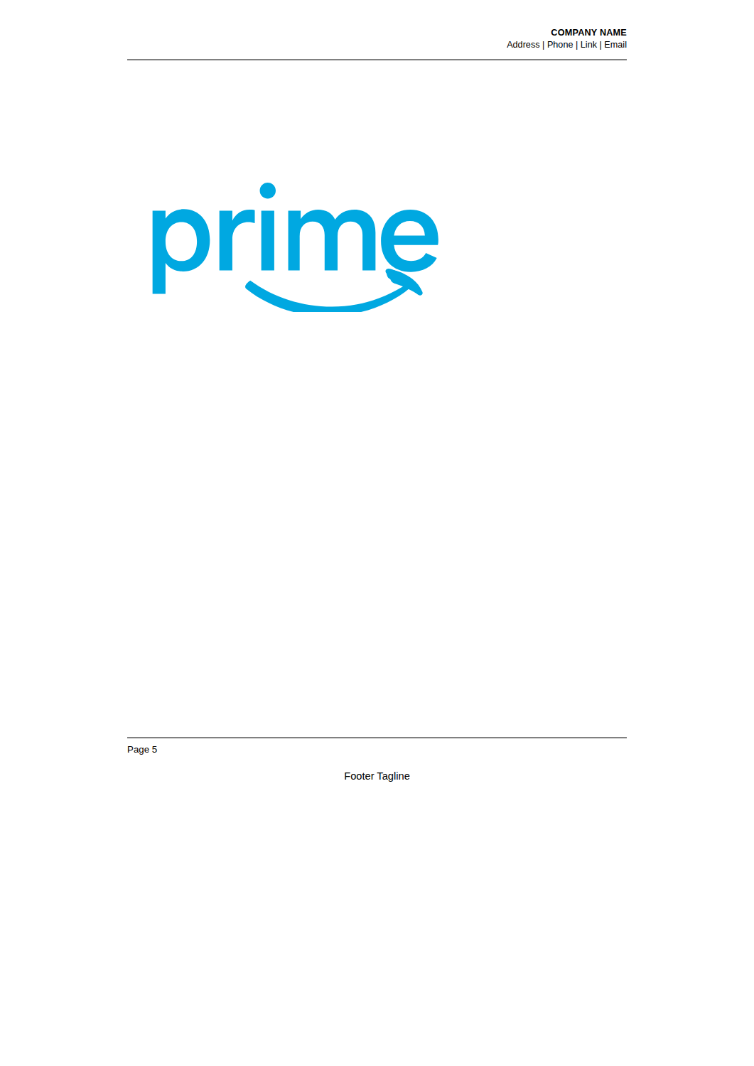COMPANY NAME
Address | Phone | Link | Email
Page 5
Footer Tagline